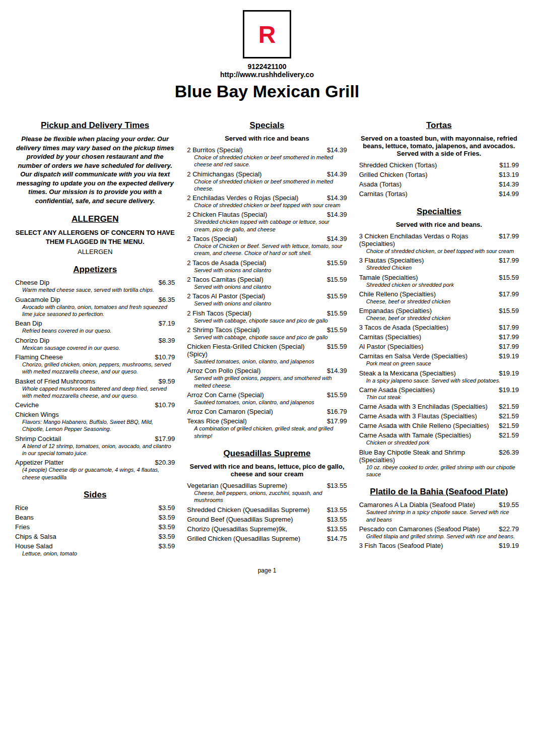R
9122421100
http://www.rushhdelivery.co
Blue Bay Mexican Grill
Pickup and Delivery Times
Please be flexible when placing your order. Our delivery times may vary based on the pickup times provided by your chosen restaurant and the number of orders we have scheduled for delivery. Our dispatch will communicate with you via text messaging to update you on the expected delivery times. Our mission is to provide you with a confidential, safe, and secure delivery.
ALLERGEN
SELECT ANY ALLERGENS OF CONCERN TO HAVE THEM FLAGGED IN THE MENU.
ALLERGEN
Appetizers
Cheese Dip$6.35
Warm melted cheese sauce, served with tortilla chips.
Guacamole Dip$6.35
Avocado with cilantro, onion, tomatoes and fresh squeezed lime juice seasoned to perfection.
Bean Dip$7.19
Refried beans covered in our queso.
Chorizo Dip$8.39
Mexican sausage covered in our queso.
Flaming Cheese$10.79
Chorizo, grilled chicken, onion, peppers, mushrooms, served with melted mozzarella cheese, and our queso.
Basket of Fried Mushrooms$9.59
Whole capped mushrooms battered and deep fried, served with melted mozzarella cheese, and our queso.
Ceviche$10.79
Chicken Wings
Flavors: Mango Habanero, Buffalo, Sweet BBQ, Mild, Chipotle, Lemon Pepper Seasoning.
Shrimp Cocktail$17.99
A blend of 12 shrimp, tomatoes, onion, avocado, and cilantro in our special tomato juice.
Appetizer Platter$20.39
(4 people) Cheese dip or guacamole, 4 wings, 4 flautas, cheese quesadilla
Sides
Rice$3.59
Beans$3.59
Fries$3.59
Chips & Salsa$3.59
House Salad$3.59
Lettuce, onion, tomato
Specials
Served with rice and beans
2 Burritos (Special)$14.39
Choice of shredded chicken or beef smothered in melted cheese and red sauce.
2 Chimichangas (Special)$14.39
Choice of shredded chicken or beef smothered in melted cheese.
2 Enchiladas Verdes o Rojas (Special)$14.39
Choice of shredded chicken or beef topped with sour cream
2 Chicken Flautas (Special)$14.39
Shredded chicken topped with cabbage or lettuce, sour cream, pico de gallo, and cheese
2 Tacos (Special)$14.39
Choice of Chicken or Beef. Served with lettuce, tomato, sour cream, and cheese. Choice of hard or soft shell.
2 Tacos de Asada (Special)$15.59
Served with onions and cilantro
2 Tacos Carnitas (Special)$15.59
Served with onions and cilantro
2 Tacos Al Pastor (Special)$15.59
Served with onions and cilantro
2 Fish Tacos (Special)$15.59
Served with cabbage, chipotle sauce and pico de gallo
2 Shrimp Tacos (Special)$15.59
Served with cabbage, chipotle sauce and pico de gallo
Chicken Fiesta-Grilled Chicken (Special) (Spicy)$15.59
Sautéed tomatoes, onion, cilantro, and jalapenos
Arroz Con Pollo (Special)$14.39
Served with grilled onions, peppers, and smothered with melted cheese.
Arroz Con Carne (Special)$15.59
Sautéed tomatoes, onion, cilantro, and jalapenos
Arroz Con Camaron (Special)$16.79
Texas Rice (Special)$17.99
A combination of grilled chicken, grilled steak, and grilled shrimp!
Quesadillas Supreme
Served with rice and beans, lettuce, pico de gallo, cheese and sour cream
Vegetarian (Quesadillas Supreme)$13.55
Cheese, bell peppers, onions, zucchini, squash, and mushrooms
Shredded Chicken (Quesadillas Supreme)$13.55
Ground Beef (Quesadillas Supreme)$13.55
Chorizo (Quesadillas Supreme)9k,$13.55
Grilled Chicken (Quesadillas Supreme)$14.75
Tortas
Served on a toasted bun, with mayonnaise, refried beans, lettuce, tomato, jalapenos, and avocados. Served with a side of Fries.
Shredded Chicken (Tortas)$11.99
Grilled Chicken (Tortas)$13.19
Asada (Tortas)$14.39
Carnitas (Tortas)$14.99
Specialties
Served with rice and beans.
3 Chicken Enchiladas Verdas o Rojas (Specialties)$17.99
Choice of shredded chicken, or beef topped with sour cream
3 Flautas (Specialties)$17.99
Shredded Chicken
Tamale (Specialties)$15.59
Shredded chicken or shredded pork
Chile Relleno (Specialties)$17.99
Cheese, beef or shredded chicken
Empanadas (Specialties)$15.59
Cheese, beef or shredded chicken
3 Tacos de Asada (Specialties)$17.99
Carnitas (Specialties)$17.99
Al Pastor (Specialties)$17.99
Carnitas en Salsa Verde (Specialties)$19.19
Pork meat on green sauce
Steak a la Mexicana (Specialties)$19.19
In a spicy jalapeno sauce. Served with sliced potatoes.
Carne Asada (Specialties)$19.19
Thin cut steak
Carne Asada with 3 Enchiladas (Specialties)$21.59
Carne Asada with 3 Flautas (Specialties)$21.59
Carne Asada with Chile Relleno (Specialties)$21.59
Carne Asada with Tamale (Specialties)$21.59
Chicken or shredded pork
Blue Bay Chipotle Steak and Shrimp (Specialties)$26.39
10 oz. ribeye cooked to order, grilled shrimp with our chipotle sauce
Platilo de la Bahia (Seafood Plate)
Camarones A La Diabla (Seafood Plate)$19.55
Sauteed shrimp in a spicy chipotle sauce. Served with rice and beans
Pescado con Camarones (Seafood Plate)$22.79
Grilled tilapia and grilled shrimp. Served with rice and beans.
3 Fish Tacos (Seafood Plate)$19.19
page 1